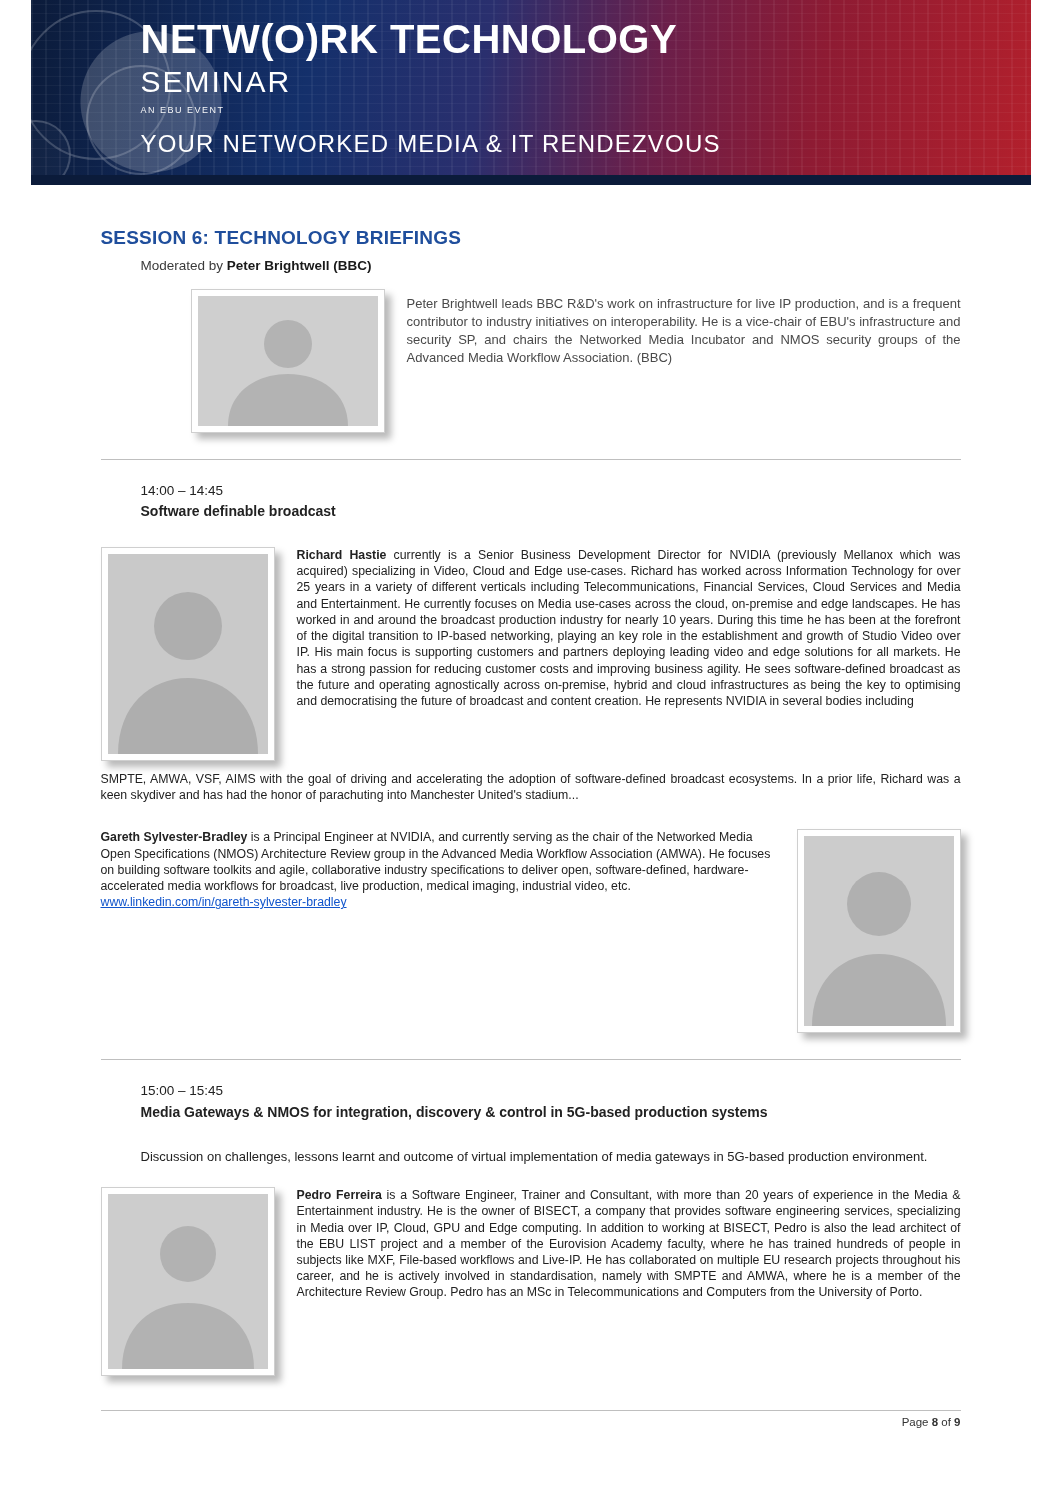NETW(O)RK TECHNOLOGY
SEMINAR
AN EBU EVENT
YOUR NETWORKED MEDIA & IT RENDEZVOUS
SESSION 6: TECHNOLOGY BRIEFINGS
Moderated by Peter Brightwell (BBC)
Peter Brightwell leads BBC R&D's work on infrastructure for live IP production, and is a frequent contributor to industry initiatives on interoperability. He is a vice-chair of EBU's infrastructure and security SP, and chairs the Networked Media Incubator and NMOS security groups of the Advanced Media Workflow Association. (BBC)
14:00 – 14:45
Software definable broadcast
Richard Hastie currently is a Senior Business Development Director for NVIDIA (previously Mellanox which was acquired) specializing in Video, Cloud and Edge use-cases. Richard has worked across Information Technology for over 25 years in a variety of different verticals including Telecommunications, Financial Services, Cloud Services and Media and Entertainment. He currently focuses on Media use-cases across the cloud, on-premise and edge landscapes. He has worked in and around the broadcast production industry for nearly 10 years. During this time he has been at the forefront of the digital transition to IP-based networking, playing an key role in the establishment and growth of Studio Video over IP. His main focus is supporting customers and partners deploying leading video and edge solutions for all markets. He has a strong passion for reducing customer costs and improving business agility. He sees software-defined broadcast as the future and operating agnostically across on-premise, hybrid and cloud infrastructures as being the key to optimising and democratising the future of broadcast and content creation. He represents NVIDIA in several bodies including
SMPTE, AMWA, VSF, AIMS with the goal of driving and accelerating the adoption of software-defined broadcast ecosystems. In a prior life, Richard was a keen skydiver and has had the honor of parachuting into Manchester United's stadium...
Gareth Sylvester-Bradley is a Principal Engineer at NVIDIA, and currently serving as the chair of the Networked Media Open Specifications (NMOS) Architecture Review group in the Advanced Media Workflow Association (AMWA). He focuses on building software toolkits and agile, collaborative industry specifications to deliver open, software-defined, hardware-accelerated media workflows for broadcast, live production, medical imaging, industrial video, etc. www.linkedin.com/in/gareth-sylvester-bradley
15:00 – 15:45
Media Gateways & NMOS for integration, discovery & control in 5G-based production systems
Discussion on challenges, lessons learnt and outcome of virtual implementation of media gateways in 5G-based production environment.
Pedro Ferreira is a Software Engineer, Trainer and Consultant, with more than 20 years of experience in the Media & Entertainment industry. He is the owner of BISECT, a company that provides software engineering services, specializing in Media over IP, Cloud, GPU and Edge computing. In addition to working at BISECT, Pedro is also the lead architect of the EBU LIST project and a member of the Eurovision Academy faculty, where he has trained hundreds of people in subjects like MXF, File-based workflows and Live-IP. He has collaborated on multiple EU research projects throughout his career, and he is actively involved in standardisation, namely with SMPTE and AMWA, where he is a member of the Architecture Review Group. Pedro has an MSc in Telecommunications and Computers from the University of Porto.
Page 8 of 9